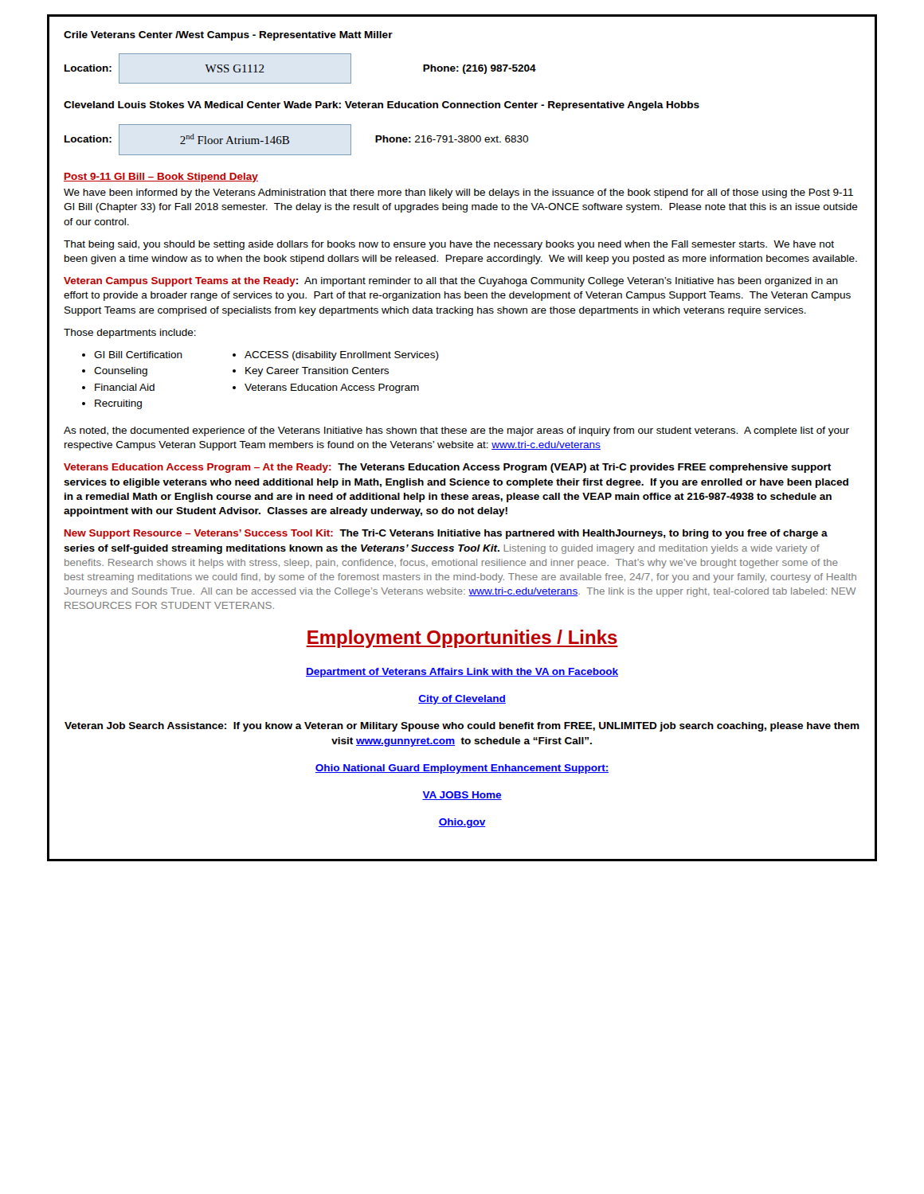Crile Veterans Center /West Campus - Representative Matt Miller
Location: WSS G1112 Phone: (216) 987-5204
Cleveland Louis Stokes VA Medical Center Wade Park: Veteran Education Connection Center - Representative Angela Hobbs
Location: 2nd Floor Atrium-146B Phone: 216-791-3800 ext. 6830
Post 9-11 GI Bill – Book Stipend Delay
We have been informed by the Veterans Administration that there more than likely will be delays in the issuance of the book stipend for all of those using the Post 9-11 GI Bill (Chapter 33) for Fall 2018 semester. The delay is the result of upgrades being made to the VA-ONCE software system. Please note that this is an issue outside of our control.
That being said, you should be setting aside dollars for books now to ensure you have the necessary books you need when the Fall semester starts. We have not been given a time window as to when the book stipend dollars will be released. Prepare accordingly. We will keep you posted as more information becomes available.
Veteran Campus Support Teams at the Ready: An important reminder to all that the Cuyahoga Community College Veteran’s Initiative has been organized in an effort to provide a broader range of services to you. Part of that re-organization has been the development of Veteran Campus Support Teams. The Veteran Campus Support Teams are comprised of specialists from key departments which data tracking has shown are those departments in which veterans require services.
Those departments include:
GI Bill Certification
Counseling
Financial Aid
Recruiting
ACCESS (disability Enrollment Services)
Key Career Transition Centers
Veterans Education Access Program
As noted, the documented experience of the Veterans Initiative has shown that these are the major areas of inquiry from our student veterans. A complete list of your respective Campus Veteran Support Team members is found on the Veterans’ website at: www.tri-c.edu/veterans
Veterans Education Access Program – At the Ready: The Veterans Education Access Program (VEAP) at Tri-C provides FREE comprehensive support services to eligible veterans who need additional help in Math, English and Science to complete their first degree. If you are enrolled or have been placed in a remedial Math or English course and are in need of additional help in these areas, please call the VEAP main office at 216-987-4938 to schedule an appointment with our Student Advisor. Classes are already underway, so do not delay!
New Support Resource – Veterans’ Success Tool Kit: The Tri-C Veterans Initiative has partnered with HealthJourneys, to bring to you free of charge a series of self-guided streaming meditations known as the Veterans’ Success Tool Kit. Listening to guided imagery and meditation yields a wide variety of benefits. Research shows it helps with stress, sleep, pain, confidence, focus, emotional resilience and inner peace. That’s why we’ve brought together some of the best streaming meditations we could find, by some of the foremost masters in the mind-body. These are available free, 24/7, for you and your family, courtesy of Health Journeys and Sounds True. All can be accessed via the College’s Veterans website: www.tri-c.edu/veterans. The link is the upper right, teal-colored tab labeled: NEW RESOURCES FOR STUDENT VETERANS.
Employment Opportunities / Links
Department of Veterans Affairs Link with the VA on Facebook
City of Cleveland
Veteran Job Search Assistance: If you know a Veteran or Military Spouse who could benefit from FREE, UNLIMITED job search coaching, please have them visit www.gunnyret.com to schedule a “First Call”.
Ohio National Guard Employment Enhancement Support:
VA JOBS Home
Ohio.gov